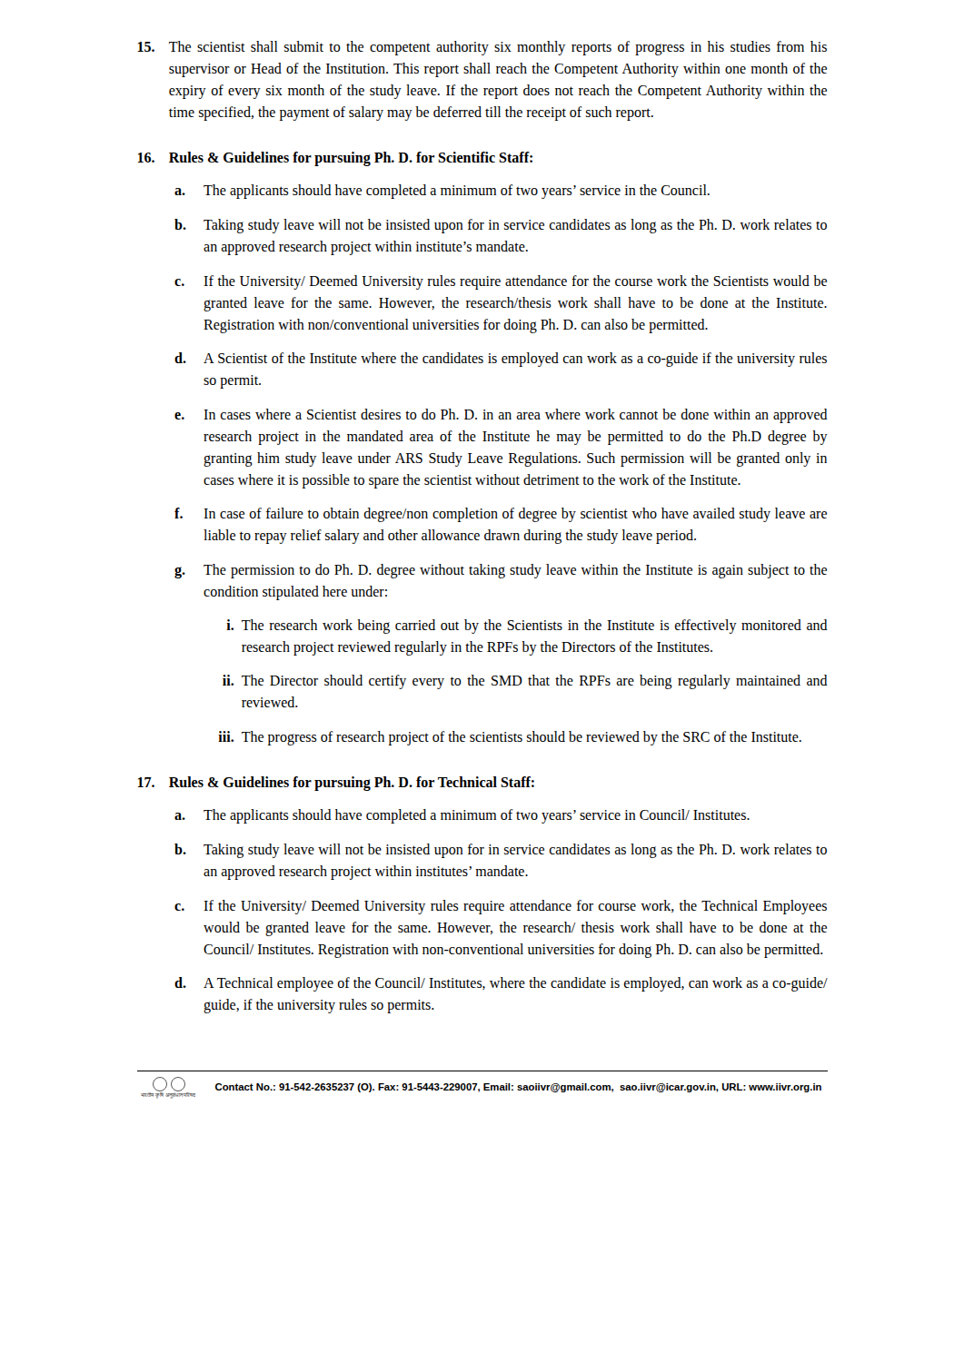15. The scientist shall submit to the competent authority six monthly reports of progress in his studies from his supervisor or Head of the Institution. This report shall reach the Competent Authority within one month of the expiry of every six month of the study leave. If the report does not reach the Competent Authority within the time specified, the payment of salary may be deferred till the receipt of such report.
16. Rules & Guidelines for pursuing Ph. D. for Scientific Staff:
a. The applicants should have completed a minimum of two years’ service in the Council.
b. Taking study leave will not be insisted upon for in service candidates as long as the Ph. D. work relates to an approved research project within institute’s mandate.
c. If the University/ Deemed University rules require attendance for the course work the Scientists would be granted leave for the same. However, the research/thesis work shall have to be done at the Institute. Registration with non/conventional universities for doing Ph. D. can also be permitted.
d. A Scientist of the Institute where the candidates is employed can work as a co-guide if the university rules so permit.
e. In cases where a Scientist desires to do Ph. D. in an area where work cannot be done within an approved research project in the mandated area of the Institute he may be permitted to do the Ph.D degree by granting him study leave under ARS Study Leave Regulations. Such permission will be granted only in cases where it is possible to spare the scientist without detriment to the work of the Institute.
f. In case of failure to obtain degree/non completion of degree by scientist who have availed study leave are liable to repay relief salary and other allowance drawn during the study leave period.
g. The permission to do Ph. D. degree without taking study leave within the Institute is again subject to the condition stipulated here under:
i. The research work being carried out by the Scientists in the Institute is effectively monitored and research project reviewed regularly in the RPFs by the Directors of the Institutes.
ii. The Director should certify every to the SMD that the RPFs are being regularly maintained and reviewed.
iii. The progress of research project of the scientists should be reviewed by the SRC of the Institute.
17. Rules & Guidelines for pursuing Ph. D. for Technical Staff:
a. The applicants should have completed a minimum of two years’ service in Council/ Institutes.
b. Taking study leave will not be insisted upon for in service candidates as long as the Ph. D. work relates to an approved research project within institutes’ mandate.
c. If the University/ Deemed University rules require attendance for course work, the Technical Employees would be granted leave for the same. However, the research/ thesis work shall have to be done at the Council/ Institutes. Registration with non-conventional universities for doing Ph. D. can also be permitted.
d. A Technical employee of the Council/ Institutes, where the candidate is employed, can work as a co-guide/ guide, if the university rules so permits.
भारतीय कृषि अनुसंधान परिषद
Contact No.: 91-542-2635237 (O). Fax: 91-5443-229007, Email: saoiivr@gmail.com, sao.iivr@icar.gov.in, URL: www.iivr.org.in